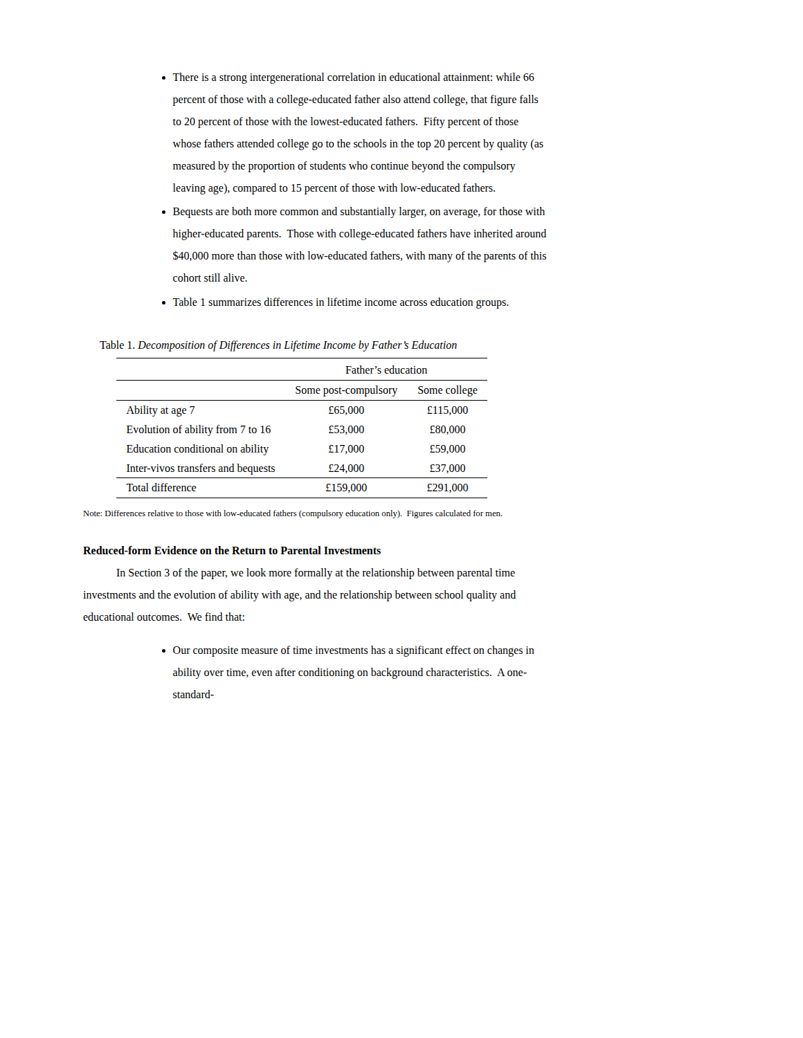There is a strong intergenerational correlation in educational attainment: while 66 percent of those with a college-educated father also attend college, that figure falls to 20 percent of those with the lowest-educated fathers. Fifty percent of those whose fathers attended college go to the schools in the top 20 percent by quality (as measured by the proportion of students who continue beyond the compulsory leaving age), compared to 15 percent of those with low-educated fathers.
Bequests are both more common and substantially larger, on average, for those with higher-educated parents. Those with college-educated fathers have inherited around $40,000 more than those with low-educated fathers, with many of the parents of this cohort still alive.
Table 1 summarizes differences in lifetime income across education groups.
Table 1. Decomposition of Differences in Lifetime Income by Father’s Education
| | Father’s education |
| --- | --- |
| | Some post-compulsory | Some college |
| Ability at age 7 | £65,000 | £115,000 |
| Evolution of ability from 7 to 16 | £53,000 | £80,000 |
| Education conditional on ability | £17,000 | £59,000 |
| Inter-vivos transfers and bequests | £24,000 | £37,000 |
| Total difference | £159,000 | £291,000 |
Note: Differences relative to those with low-educated fathers (compulsory education only). Figures calculated for men.
Reduced-form Evidence on the Return to Parental Investments
In Section 3 of the paper, we look more formally at the relationship between parental time investments and the evolution of ability with age, and the relationship between school quality and educational outcomes. We find that:
Our composite measure of time investments has a significant effect on changes in ability over time, even after conditioning on background characteristics. A one-standard-